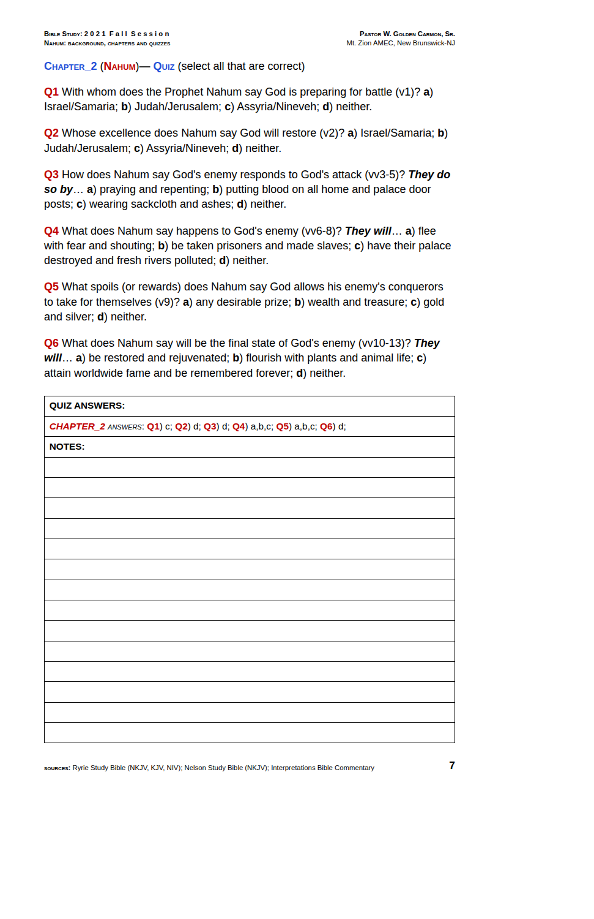Bible Study: 2 0 2 1 F a l l S e s s i o n
Nahum: background, chapters and quizzes
Pastor W. Golden Carmon, Sr.
Mt. Zion AMEC, New Brunswick-NJ
Chapter_2 (Nahum)— Quiz (select all that are correct)
Q1 With whom does the Prophet Nahum say God is preparing for battle (v1)? a) Israel/Samaria; b) Judah/Jerusalem; c) Assyria/Nineveh; d) neither.
Q2 Whose excellence does Nahum say God will restore (v2)? a) Israel/Samaria; b) Judah/Jerusalem; c) Assyria/Nineveh; d) neither.
Q3 How does Nahum say God's enemy responds to God's attack (vv3-5)? They do so by… a) praying and repenting; b) putting blood on all home and palace door posts; c) wearing sackcloth and ashes; d) neither.
Q4 What does Nahum say happens to God's enemy (vv6-8)? They will… a) flee with fear and shouting; b) be taken prisoners and made slaves; c) have their palace destroyed and fresh rivers polluted; d) neither.
Q5 What spoils (or rewards) does Nahum say God allows his enemy's conquerors to take for themselves (v9)? a) any desirable prize; b) wealth and treasure; c) gold and silver; d) neither.
Q6 What does Nahum say will be the final state of God's enemy (vv10-13)? They will… a) be restored and rejuvenated; b) flourish with plants and animal life; c) attain worldwide fame and be remembered forever; d) neither.
| QUIZ ANSWERS: |
| CHAPTER_2 answers : Q1 ) c; Q2 ) d; Q3 ) d; Q4 ) a,b,c; Q5 ) a,b,c; Q6 ) d; |
| NOTES: |
sources: Ryrie Study Bible (NKJV, KJV, NIV); Nelson Study Bible (NKJV); Interpretations Bible Commentary
7